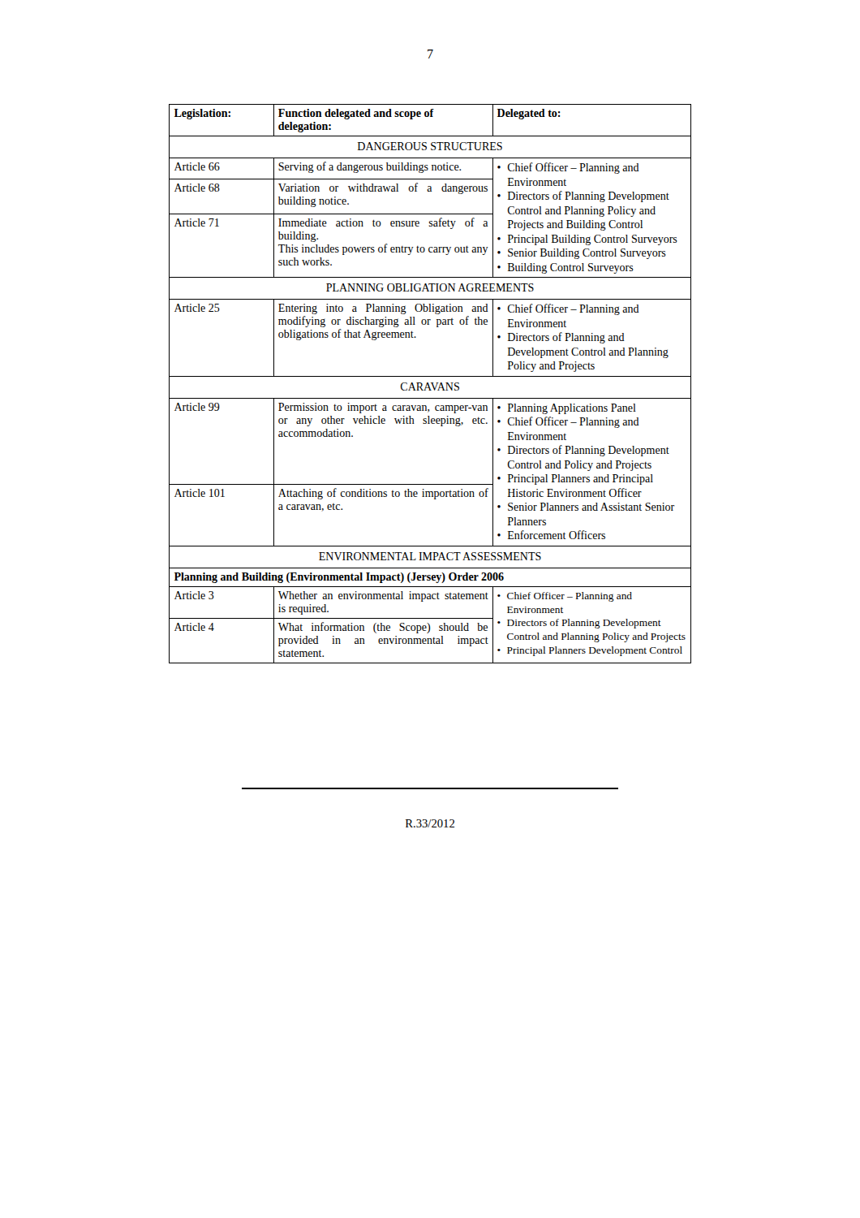7
| Legislation: | Function delegated and scope of delegation: | Delegated to: |
| --- | --- | --- |
| DANGEROUS STRUCTURES |
| Article 66 | Serving of a dangerous buildings notice. | Chief Officer – Planning and Environment Directors of Planning Development Control and Planning Policy and Projects and Building Control Principal Building Control Surveyors Senior Building Control Surveyors Building Control Surveyors |
| Article 68 | Variation or withdrawal of a dangerous building notice. |
| Article 71 | Immediate action to ensure safety of a building. This includes powers of entry to carry out any such works. |
| PLANNING OBLIGATION AGREEMENTS |
| Article 25 | Entering into a Planning Obligation and modifying or discharging all or part of the obligations of that Agreement. | Chief Officer – Planning and Environment Directors of Planning and Development Control and Planning Policy and Projects |
| CARAVANS |
| Article 99 | Permission to import a caravan, camper-van or any other vehicle with sleeping, etc. accommodation. | Planning Applications Panel Chief Officer – Planning and Environment Directors of Planning Development Control and Policy and Projects Principal Planners and Principal Historic Environment Officer Senior Planners and Assistant Senior Planners Enforcement Officers |
| Article 101 | Attaching of conditions to the importation of a caravan, etc. |
| ENVIRONMENTAL IMPACT ASSESSMENTS |
| Planning and Building (Environmental Impact) (Jersey) Order 2006 |
| Article 3 | Whether an environmental impact statement is required. | Chief Officer – Planning and Environment Directors of Planning Development Control and Planning Policy and Projects Principal Planners Development Control |
| Article 4 | What information (the Scope) should be provided in an environmental impact statement. |
R.33/2012